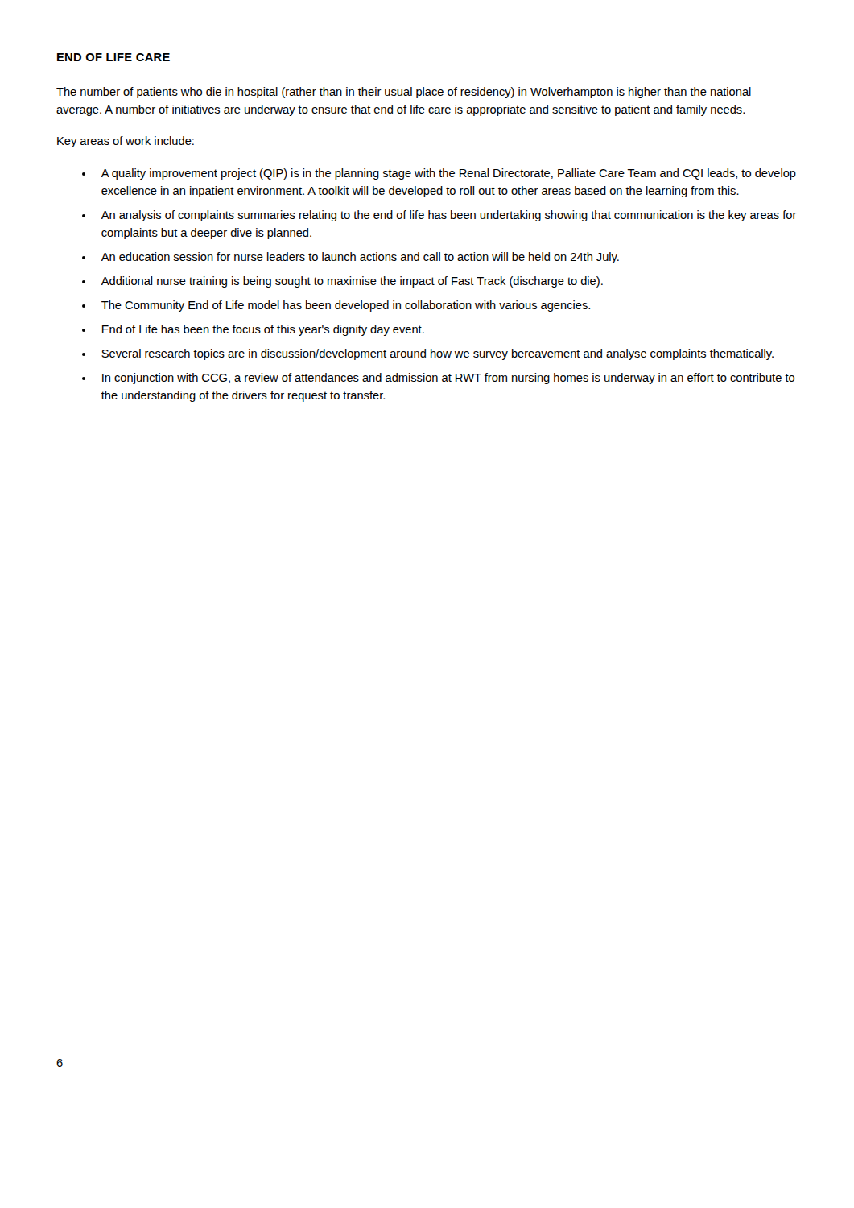End of Life Care
The number of patients who die in hospital (rather than in their usual place of residency) in Wolverhampton is higher than the national average. A number of initiatives are underway to ensure that end of life care is appropriate and sensitive to patient and family needs.
Key areas of work include:
A quality improvement project (QIP) is in the planning stage with the Renal Directorate, Palliate Care Team and CQI leads, to develop excellence in an inpatient environment. A toolkit will be developed to roll out to other areas based on the learning from this.
An analysis of complaints summaries relating to the end of life has been undertaking showing that communication is the key areas for complaints but a deeper dive is planned.
An education session for nurse leaders to launch actions and call to action will be held on 24th July.
Additional nurse training is being sought to maximise the impact of Fast Track (discharge to die).
The Community End of Life model has been developed in collaboration with various agencies.
End of Life has been the focus of this year's dignity day event.
Several research topics are in discussion/development around how we survey bereavement and analyse complaints thematically.
In conjunction with CCG, a review of attendances and admission at RWT from nursing homes is underway in an effort to contribute to the understanding of the drivers for request to transfer.
6